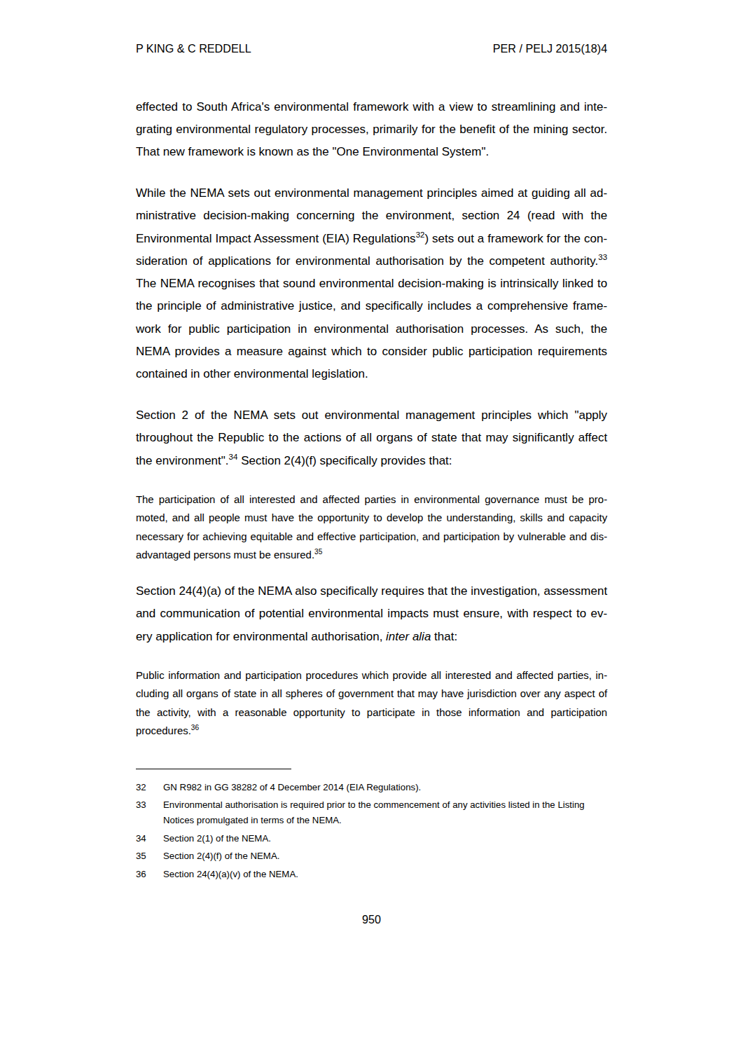P KING & C REDDELL PER / PELJ 2015(18)4
effected to South Africa's environmental framework with a view to streamlining and integrating environmental regulatory processes, primarily for the benefit of the mining sector. That new framework is known as the "One Environmental System".
While the NEMA sets out environmental management principles aimed at guiding all administrative decision-making concerning the environment, section 24 (read with the Environmental Impact Assessment (EIA) Regulations32) sets out a framework for the consideration of applications for environmental authorisation by the competent authority.33 The NEMA recognises that sound environmental decision-making is intrinsically linked to the principle of administrative justice, and specifically includes a comprehensive framework for public participation in environmental authorisation processes. As such, the NEMA provides a measure against which to consider public participation requirements contained in other environmental legislation.
Section 2 of the NEMA sets out environmental management principles which "apply throughout the Republic to the actions of all organs of state that may significantly affect the environment".34 Section 2(4)(f) specifically provides that:
The participation of all interested and affected parties in environmental governance must be promoted, and all people must have the opportunity to develop the understanding, skills and capacity necessary for achieving equitable and effective participation, and participation by vulnerable and disadvantaged persons must be ensured.35
Section 24(4)(a) of the NEMA also specifically requires that the investigation, assessment and communication of potential environmental impacts must ensure, with respect to every application for environmental authorisation, inter alia that:
Public information and participation procedures which provide all interested and affected parties, including all organs of state in all spheres of government that may have jurisdiction over any aspect of the activity, with a reasonable opportunity to participate in those information and participation procedures.36
32 GN R982 in GG 38282 of 4 December 2014 (EIA Regulations).
33 Environmental authorisation is required prior to the commencement of any activities listed in the Listing Notices promulgated in terms of the NEMA.
34 Section 2(1) of the NEMA.
35 Section 2(4)(f) of the NEMA.
36 Section 24(4)(a)(v) of the NEMA.
950